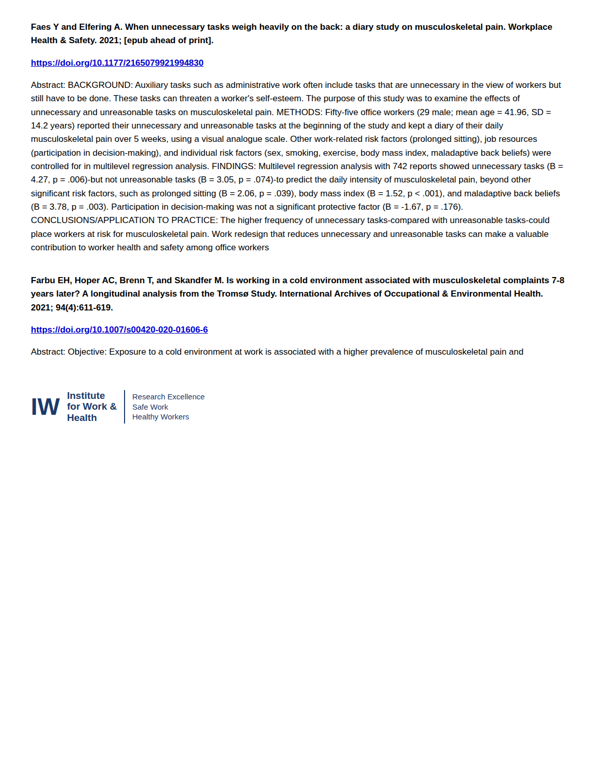Faes Y and Elfering A. When unnecessary tasks weigh heavily on the back: a diary study on musculoskeletal pain. Workplace Health & Safety. 2021; [epub ahead of print].
https://doi.org/10.1177/2165079921994830
Abstract: BACKGROUND: Auxiliary tasks such as administrative work often include tasks that are unnecessary in the view of workers but still have to be done. These tasks can threaten a worker's self-esteem. The purpose of this study was to examine the effects of unnecessary and unreasonable tasks on musculoskeletal pain. METHODS: Fifty-five office workers (29 male; mean age = 41.96, SD = 14.2 years) reported their unnecessary and unreasonable tasks at the beginning of the study and kept a diary of their daily musculoskeletal pain over 5 weeks, using a visual analogue scale. Other work-related risk factors (prolonged sitting), job resources (participation in decision-making), and individual risk factors (sex, smoking, exercise, body mass index, maladaptive back beliefs) were controlled for in multilevel regression analysis. FINDINGS: Multilevel regression analysis with 742 reports showed unnecessary tasks (B = 4.27, p = .006)-but not unreasonable tasks (B = 3.05, p = .074)-to predict the daily intensity of musculoskeletal pain, beyond other significant risk factors, such as prolonged sitting (B = 2.06, p = .039), body mass index (B = 1.52, p < .001), and maladaptive back beliefs (B = 3.78, p = .003). Participation in decision-making was not a significant protective factor (B = -1.67, p = .176). CONCLUSIONS/APPLICATION TO PRACTICE: The higher frequency of unnecessary tasks-compared with unreasonable tasks-could place workers at risk for musculoskeletal pain. Work redesign that reduces unnecessary and unreasonable tasks can make a valuable contribution to worker health and safety among office workers
Farbu EH, Hoper AC, Brenn T, and Skandfer M. Is working in a cold environment associated with musculoskeletal complaints 7-8 years later? A longitudinal analysis from the Tromsø Study. International Archives of Occupational & Environmental Health. 2021; 94(4):611-619.
https://doi.org/10.1007/s00420-020-01606-6
Abstract: Objective: Exposure to a cold environment at work is associated with a higher prevalence of musculoskeletal pain and
IW Institute
for Work &
Health Research Excellence
Safe Work
Healthy Workers